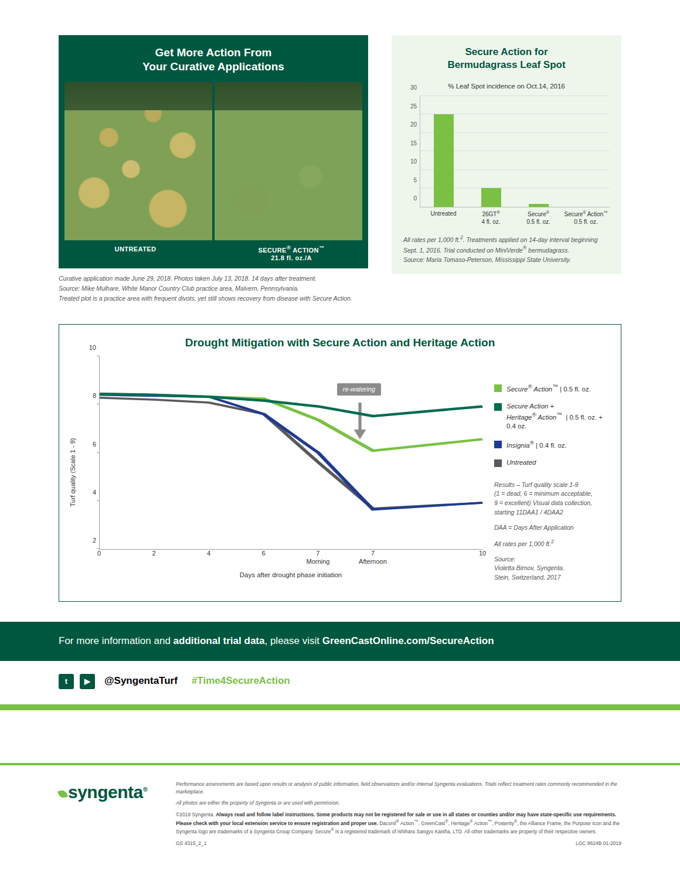Get More Action From
Your Curative Applications
UNTREATED
SECURE® ACTION™
21.8 fl. oz./A
Curative application made June 29, 2018. Photos taken July 13, 2018. 14 days after treatment.
Source: Mike Mulhare, White Manor Country Club practice area, Malvern, Pennsylvania.
Treated plot is a practice area with frequent divots, yet still shows recovery from disease with Secure Action.
Secure Action for
Bermudagrass Leaf Spot
% Leaf Spot incidence on Oct.14, 2016
30
25
20
15
10
5
0
Untreated
26GT®
4 fl. oz.
Secure®
0.5 fl. oz.
Secure® Action™
0.5 fl. oz.
All rates per 1,000 ft.2. Treatments applied on 14-day interval beginning Sept. 1, 2016. Trial conducted on MiniVerde® bermudagrass.
Source: Maria Tomaso-Peterson, Mississippi State University.
Drought Mitigation with Secure Action and Heritage Action
Turf quality (Scale 1 - 9)
10
8
6
4
2
re-watering
0 2 4 6 7
Morning 7
Afternoon 10
Days after drought phase initiation
Secure® Action™ | 0.5 fl. oz.
Secure Action +
Heritage® Action™ | 0.5 fl. oz. + 0.4 oz.
Insignia® | 0.4 fl. oz.
Untreated
Results – Turf quality scale 1-9
(1 = dead, 6 = minimum acceptable,
9 = excellent) Visual data collection,
starting 11DAA1 / 4DAA2
DAA = Days After Application
All rates per 1,000 ft.2
Source:
Violetta Birnov, Syngenta.
Stein, Switzerland, 2017
For more information and additional trial data, please visit GreenCastOnline.com/SecureAction
t
▶
@SyngentaTurf #Time4SecureAction
syngenta®
Performance assessments are based upon results or analysis of public information, field observations and/or internal Syngenta evaluations. Trials reflect treatment rates commonly recommended in the marketplace.
All photos are either the property of Syngenta or are used with permission.
©2019 Syngenta. Always read and follow label instructions. Some products may not be registered for sale or use in all states or counties and/or may have state-specific use requirements. Please check with your local extension service to ensure registration and proper use. Daconil® Action™, GreenCast®, Heritage® Action™, Posterity®, the Alliance Frame, the Purpose Icon and the Syngenta logo are trademarks of a Syngenta Group Company. Secure® is a registered trademark of Ishihara Sangyo Kaisha, LTD. All other trademarks are property of their respective owners.
GS 4315_2_1 LGC 8624B 01-2019